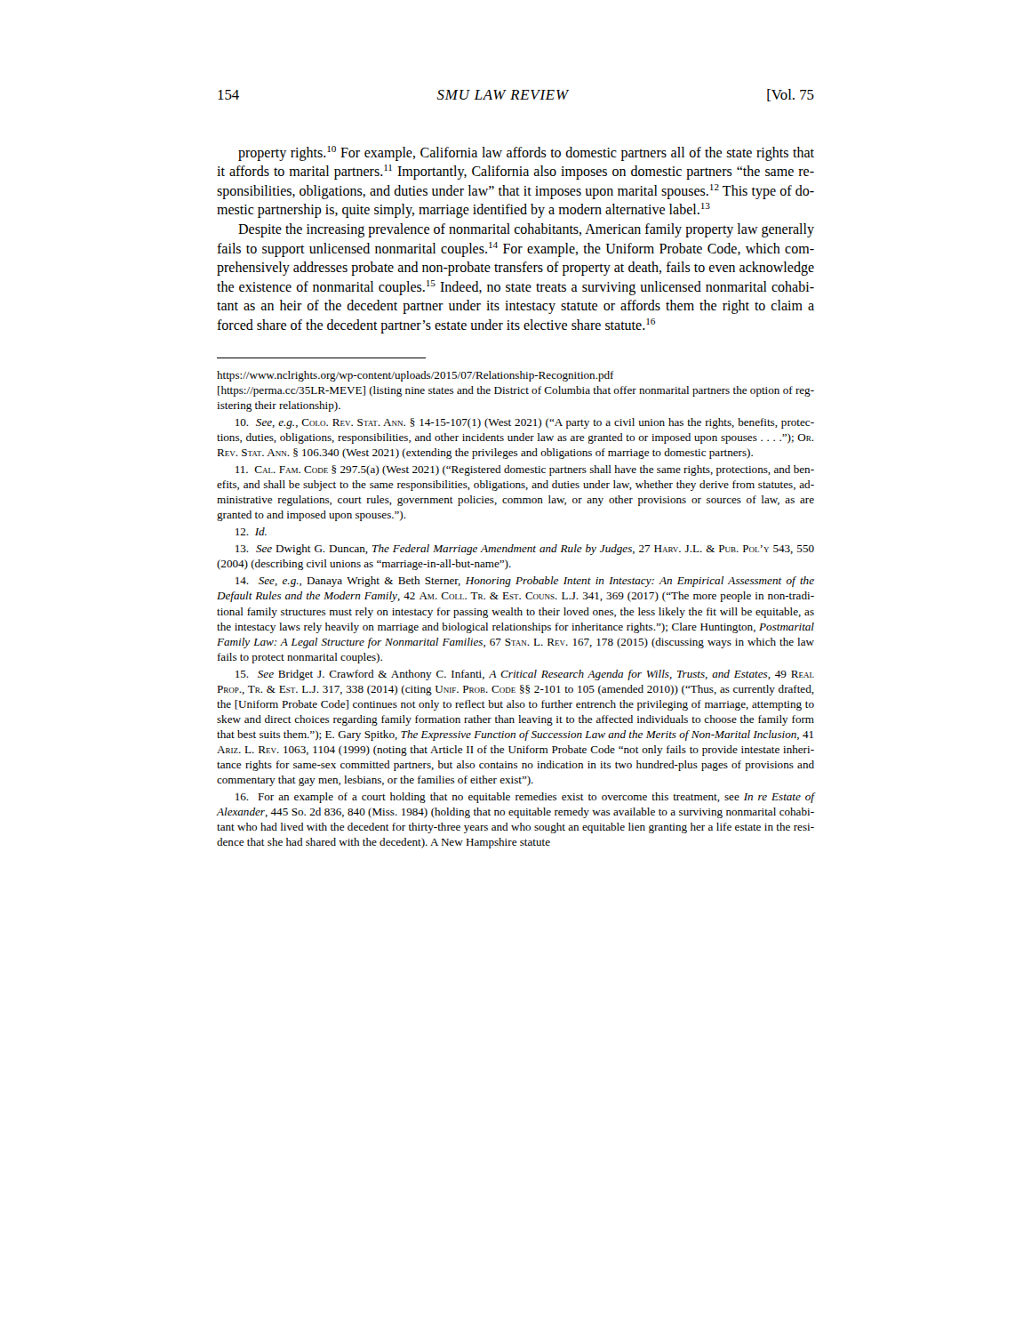154 SMU LAW REVIEW [Vol. 75
property rights.10 For example, California law affords to domestic partners all of the state rights that it affords to marital partners.11 Importantly, California also imposes on domestic partners “the same responsibilities, obligations, and duties under law” that it imposes upon marital spouses.12 This type of domestic partnership is, quite simply, marriage identified by a modern alternative label.13
Despite the increasing prevalence of nonmarital cohabitants, American family property law generally fails to support unlicensed nonmarital couples.14 For example, the Uniform Probate Code, which comprehensively addresses probate and non-probate transfers of property at death, fails to even acknowledge the existence of nonmarital couples.15 Indeed, no state treats a surviving unlicensed nonmarital cohabitant as an heir of the decedent partner under its intestacy statute or affords them the right to claim a forced share of the decedent partner’s estate under its elective share statute.16
https://www.nclrights.org/wp-content/uploads/2015/07/Relationship-Recognition.pdf
[https://perma.cc/35LR-MEVE] (listing nine states and the District of Columbia that offer nonmarital partners the option of registering their relationship).
10. See, e.g., Colo. Rev. Stat. Ann. § 14-15-107(1) (West 2021) (“A party to a civil union has the rights, benefits, protections, duties, obligations, responsibilities, and other incidents under law as are granted to or imposed upon spouses . . . .”); Or. Rev. Stat. Ann. § 106.340 (West 2021) (extending the privileges and obligations of marriage to domestic partners).
11. Cal. Fam. Code § 297.5(a) (West 2021) (“Registered domestic partners shall have the same rights, protections, and benefits, and shall be subject to the same responsibilities, obligations, and duties under law, whether they derive from statutes, administrative regulations, court rules, government policies, common law, or any other provisions or sources of law, as are granted to and imposed upon spouses.”).
12. Id.
13. See Dwight G. Duncan, The Federal Marriage Amendment and Rule by Judges, 27 Harv. J.L. & Pub. Pol’y 543, 550 (2004) (describing civil unions as “marriage-in-all-but-name”).
14. See, e.g., Danaya Wright & Beth Sterner, Honoring Probable Intent in Intestacy: An Empirical Assessment of the Default Rules and the Modern Family, 42 Am. Coll. Tr. & Est. Couns. L.J. 341, 369 (2017) (“The more people in non-traditional family structures must rely on intestacy for passing wealth to their loved ones, the less likely the fit will be equitable, as the intestacy laws rely heavily on marriage and biological relationships for inheritance rights.”); Clare Huntington, Postmarital Family Law: A Legal Structure for Nonmarital Families, 67 Stan. L. Rev. 167, 178 (2015) (discussing ways in which the law fails to protect nonmarital couples).
15. See Bridget J. Crawford & Anthony C. Infanti, A Critical Research Agenda for Wills, Trusts, and Estates, 49 Real Prop., Tr. & Est. L.J. 317, 338 (2014) (citing Unif. Prob. Code §§ 2-101 to 105 (amended 2010)) (“Thus, as currently drafted, the [Uniform Probate Code] continues not only to reflect but also to further entrench the privileging of marriage, attempting to skew and direct choices regarding family formation rather than leaving it to the affected individuals to choose the family form that best suits them.”); E. Gary Spitko, The Expressive Function of Succession Law and the Merits of Non-Marital Inclusion, 41 Ariz. L. Rev. 1063, 1104 (1999) (noting that Article II of the Uniform Probate Code “not only fails to provide intestate inheritance rights for same-sex committed partners, but also contains no indication in its two hundred-plus pages of provisions and commentary that gay men, lesbians, or the families of either exist”).
16. For an example of a court holding that no equitable remedies exist to overcome this treatment, see In re Estate of Alexander, 445 So. 2d 836, 840 (Miss. 1984) (holding that no equitable remedy was available to a surviving nonmarital cohabitant who had lived with the decedent for thirty-three years and who sought an equitable lien granting her a life estate in the residence that she had shared with the decedent). A New Hampshire statute